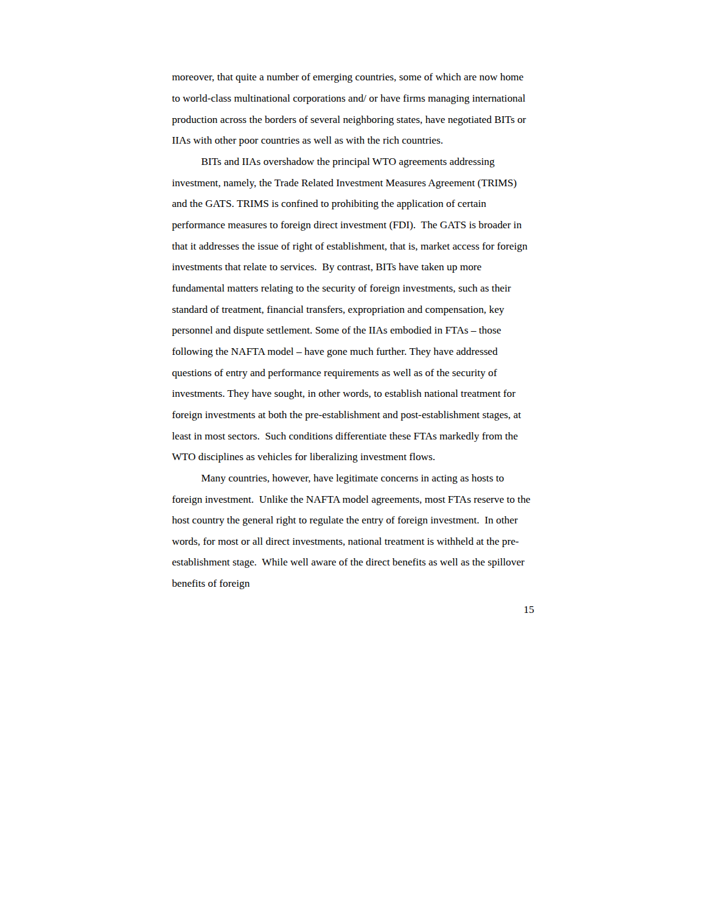moreover, that quite a number of emerging countries, some of which are now home to world-class multinational corporations and/ or have firms managing international production across the borders of several neighboring states, have negotiated BITs or IIAs with other poor countries as well as with the rich countries.
BITs and IIAs overshadow the principal WTO agreements addressing investment, namely, the Trade Related Investment Measures Agreement (TRIMS) and the GATS. TRIMS is confined to prohibiting the application of certain performance measures to foreign direct investment (FDI). The GATS is broader in that it addresses the issue of right of establishment, that is, market access for foreign investments that relate to services. By contrast, BITs have taken up more fundamental matters relating to the security of foreign investments, such as their standard of treatment, financial transfers, expropriation and compensation, key personnel and dispute settlement. Some of the IIAs embodied in FTAs – those following the NAFTA model – have gone much further. They have addressed questions of entry and performance requirements as well as of the security of investments. They have sought, in other words, to establish national treatment for foreign investments at both the pre-establishment and post-establishment stages, at least in most sectors. Such conditions differentiate these FTAs markedly from the WTO disciplines as vehicles for liberalizing investment flows.
Many countries, however, have legitimate concerns in acting as hosts to foreign investment. Unlike the NAFTA model agreements, most FTAs reserve to the host country the general right to regulate the entry of foreign investment. In other words, for most or all direct investments, national treatment is withheld at the pre-establishment stage. While well aware of the direct benefits as well as the spillover benefits of foreign
15